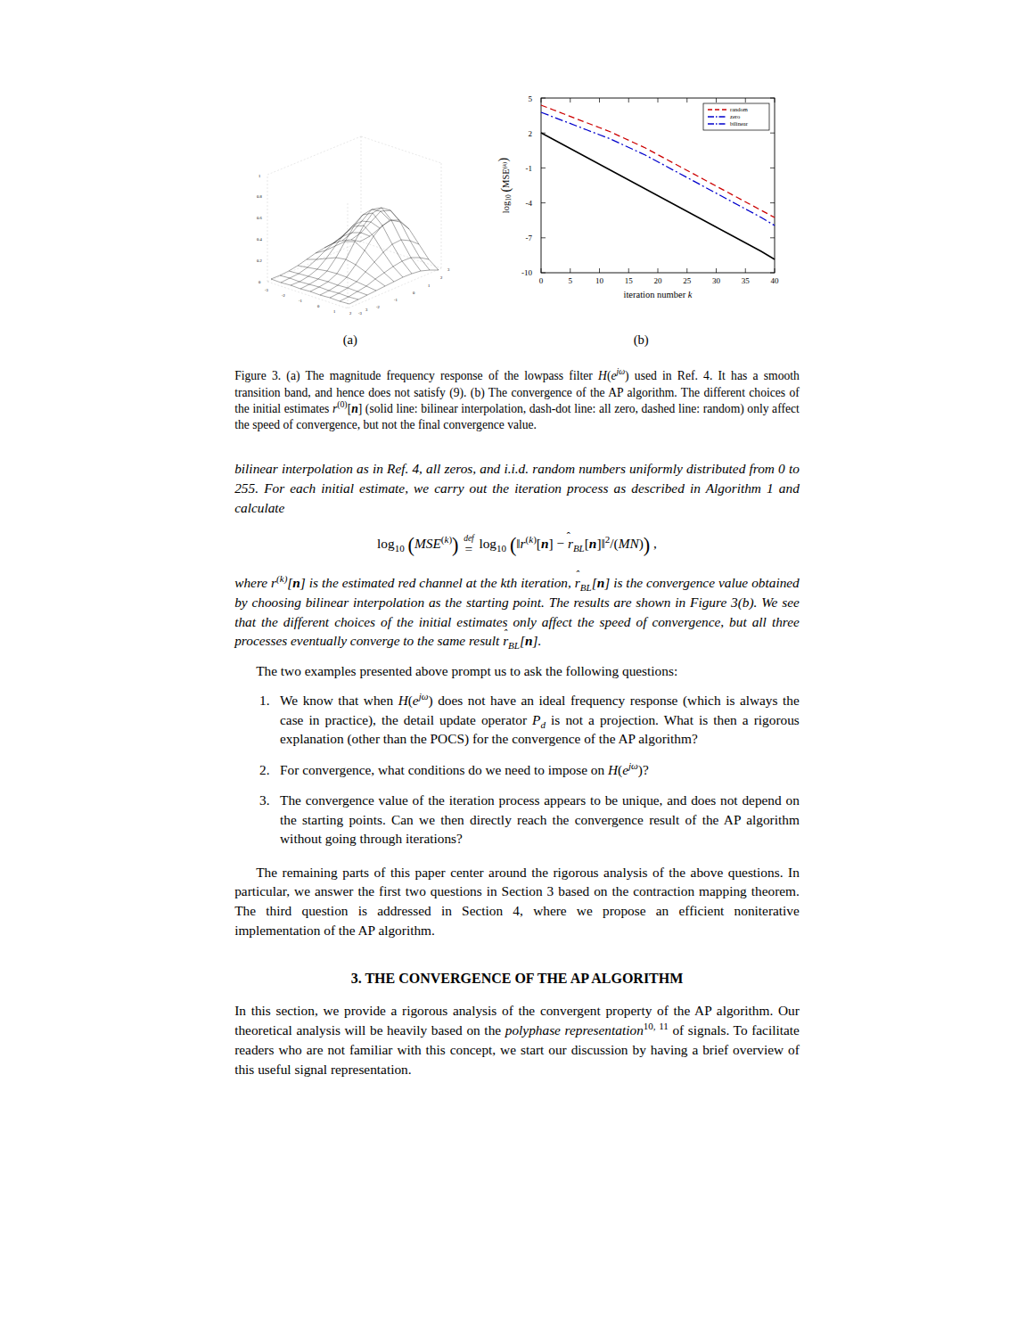0 0.2 0.4 0.6 0.8 1 -3 -2 -1 0 1 2 3 -3 -2 -1 0 1 2 3
5 2 -1 -4 -7 -10 0 5 10 15 20 25 30 35 40 iteration number k log10 (MSE(k)) random zero bilinear
(a)
(b)
Figure 3. (a) The magnitude frequency response of the lowpass filter H(ejω) used in Ref. 4. It has a smooth transition band, and hence does not satisfy (9). (b) The convergence of the AP algorithm. The different choices of the initial estimates r(0)[n] (solid line: bilinear interpolation, dash-dot line: all zero, dashed line: random) only affect the speed of convergence, but not the final convergence value.
bilinear interpolation as in Ref. 4, all zeros, and i.i.d. random numbers uniformly distributed from 0 to 255. For each initial estimate, we carry out the iteration process as described in Algorithm 1 and calculate
log10 (MSE(k)) def= log10 (‖r(k)[n] − ̂rBL[n]‖2/(MN)) ,
where r(k)[n] is the estimated red channel at the kth iteration, ̂rBL[n] is the convergence value obtained by choosing bilinear interpolation as the starting point. The results are shown in Figure 3(b). We see that the different choices of the initial estimates only affect the speed of convergence, but all three processes eventually converge to the same result ̂rBL[n].
The two examples presented above prompt us to ask the following questions:
We know that when H(ejω) does not have an ideal frequency response (which is always the case in practice), the detail update operator Pd is not a projection. What is then a rigorous explanation (other than the POCS) for the convergence of the AP algorithm?
For convergence, what conditions do we need to impose on H(ejω)?
The convergence value of the iteration process appears to be unique, and does not depend on the starting points. Can we then directly reach the convergence result of the AP algorithm without going through iterations?
The remaining parts of this paper center around the rigorous analysis of the above questions. In particular, we answer the first two questions in Section 3 based on the contraction mapping theorem. The third question is addressed in Section 4, where we propose an efficient noniterative implementation of the AP algorithm.
3. THE CONVERGENCE OF THE AP ALGORITHM
In this section, we provide a rigorous analysis of the convergent property of the AP algorithm. Our theoretical analysis will be heavily based on the polyphase representation10, 11 of signals. To facilitate readers who are not familiar with this concept, we start our discussion by having a brief overview of this useful signal representation.